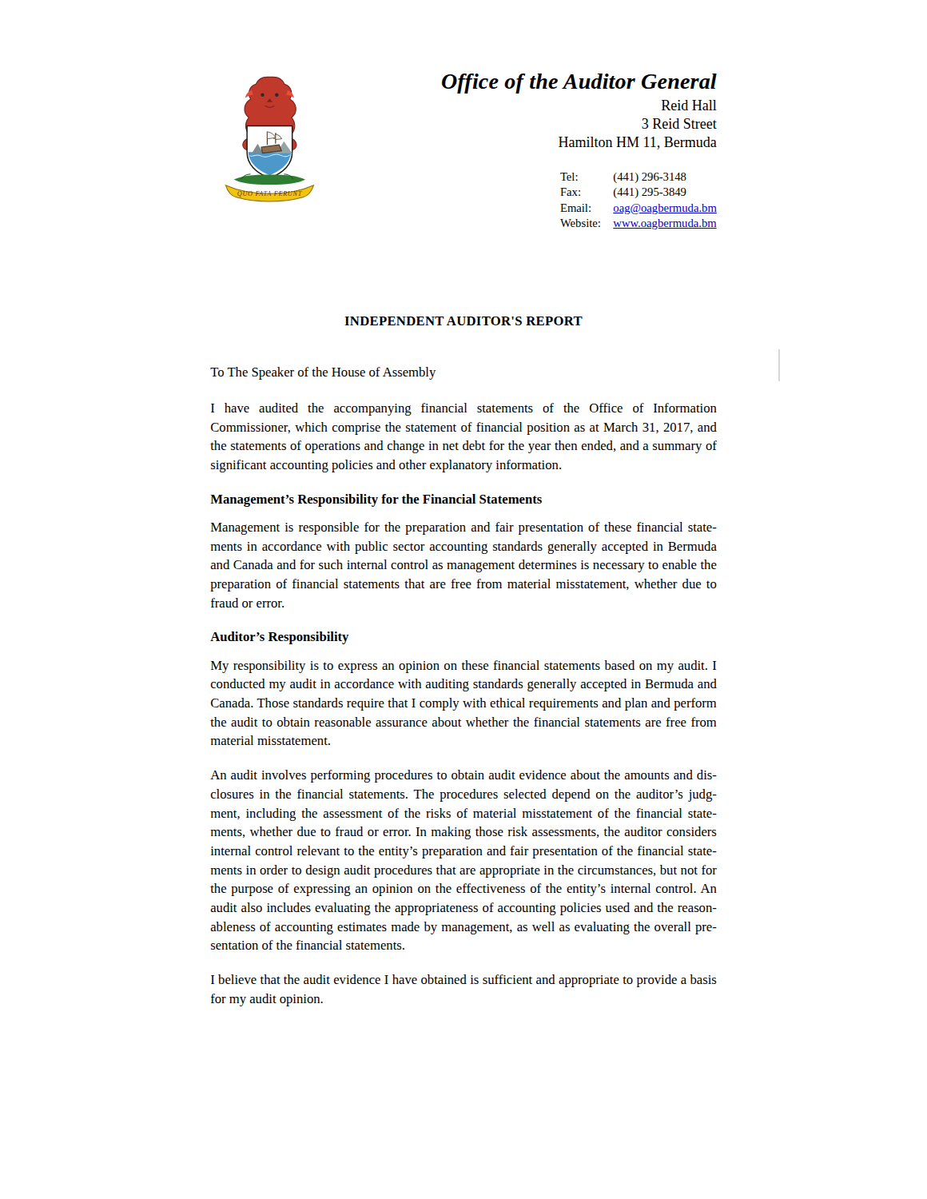QUO FATA FERUNT
Office of the Auditor General
Reid Hall
3 Reid Street
Hamilton HM 11, Bermuda
| Tel: | (441) 296-3148 |
| Fax: | (441) 295-3849 |
| Email: | oag@oagbermuda.bm |
| Website: | www.oagbermuda.bm |
INDEPENDENT AUDITOR'S REPORT
To The Speaker of the House of Assembly
I have audited the accompanying financial statements of the Office of Information Commissioner, which comprise the statement of financial position as at March 31, 2017, and the statements of operations and change in net debt for the year then ended, and a summary of significant accounting policies and other explanatory information.
Management’s Responsibility for the Financial Statements
Management is responsible for the preparation and fair presentation of these financial statements in accordance with public sector accounting standards generally accepted in Bermuda and Canada and for such internal control as management determines is necessary to enable the preparation of financial statements that are free from material misstatement, whether due to fraud or error.
Auditor’s Responsibility
My responsibility is to express an opinion on these financial statements based on my audit. I conducted my audit in accordance with auditing standards generally accepted in Bermuda and Canada. Those standards require that I comply with ethical requirements and plan and perform the audit to obtain reasonable assurance about whether the financial statements are free from material misstatement.
An audit involves performing procedures to obtain audit evidence about the amounts and disclosures in the financial statements. The procedures selected depend on the auditor’s judgment, including the assessment of the risks of material misstatement of the financial statements, whether due to fraud or error. In making those risk assessments, the auditor considers internal control relevant to the entity’s preparation and fair presentation of the financial statements in order to design audit procedures that are appropriate in the circumstances, but not for the purpose of expressing an opinion on the effectiveness of the entity’s internal control. An audit also includes evaluating the appropriateness of accounting policies used and the reasonableness of accounting estimates made by management, as well as evaluating the overall presentation of the financial statements.
I believe that the audit evidence I have obtained is sufficient and appropriate to provide a basis for my audit opinion.